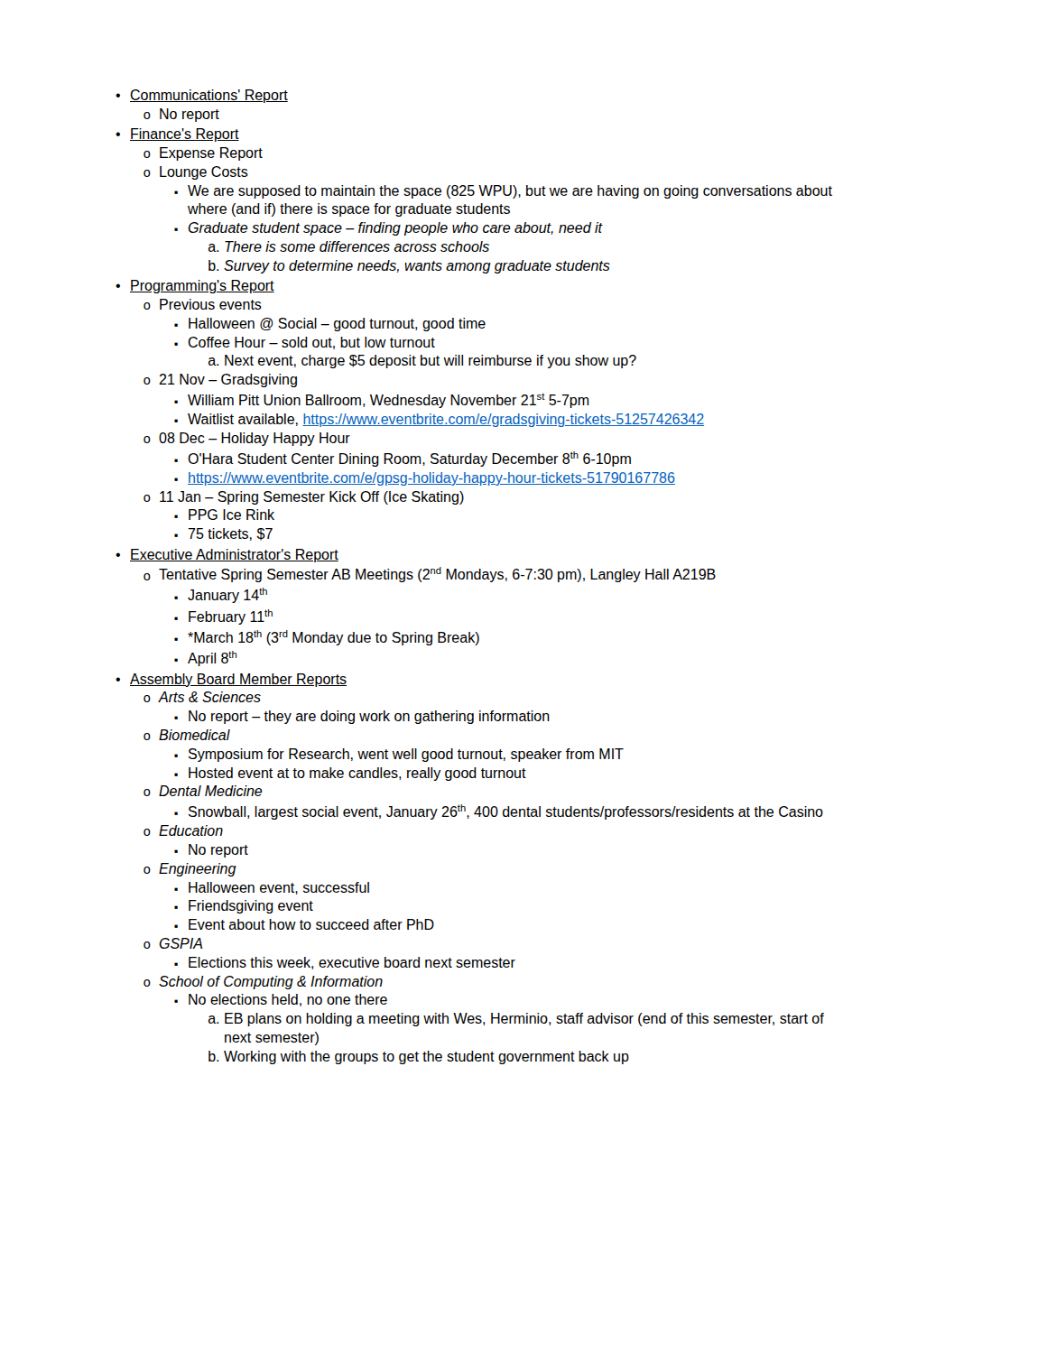Communications' Report
No report
Finance's Report
Expense Report
Lounge Costs
We are supposed to maintain the space (825 WPU), but we are having on going conversations about where (and if) there is space for graduate students
Graduate student space – finding people who care about, need it
There is some differences across schools
Survey to determine needs, wants among graduate students
Programming's Report
Previous events
Halloween @ Social – good turnout, good time
Coffee Hour – sold out, but low turnout
Next event, charge $5 deposit but will reimburse if you show up?
21 Nov – Gradsgiving
William Pitt Union Ballroom, Wednesday November 21st 5-7pm
Waitlist available, https://www.eventbrite.com/e/gradsgiving-tickets-51257426342
08 Dec – Holiday Happy Hour
O'Hara Student Center Dining Room, Saturday December 8th 6-10pm
https://www.eventbrite.com/e/gpsg-holiday-happy-hour-tickets-51790167786
11 Jan – Spring Semester Kick Off (Ice Skating)
PPG Ice Rink
75 tickets, $7
Executive Administrator's Report
Tentative Spring Semester AB Meetings (2nd Mondays, 6-7:30 pm), Langley Hall A219B
January 14th
February 11th
*March 18th (3rd Monday due to Spring Break)
April 8th
Assembly Board Member Reports
Arts & Sciences
No report – they are doing work on gathering information
Biomedical
Symposium for Research, went well good turnout, speaker from MIT
Hosted event at to make candles, really good turnout
Dental Medicine
Snowball, largest social event, January 26th, 400 dental students/professors/residents at the Casino
Education
No report
Engineering
Halloween event, successful
Friendsgiving event
Event about how to succeed after PhD
GSPIA
Elections this week, executive board next semester
School of Computing & Information
No elections held, no one there
EB plans on holding a meeting with Wes, Herminio, staff advisor (end of this semester, start of next semester)
Working with the groups to get the student government back up